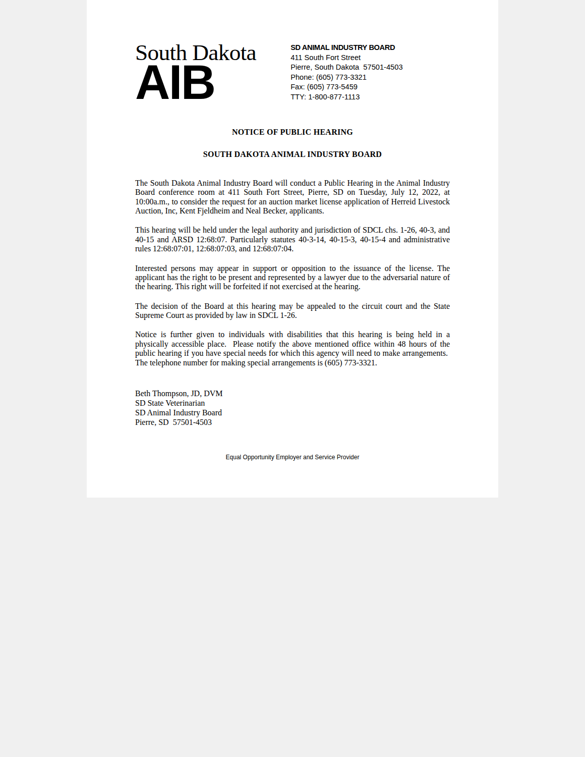South Dakota AIB
SD ANIMAL INDUSTRY BOARD
411 South Fort Street
Pierre, South Dakota 57501-4503
Phone: (605) 773-3321
Fax: (605) 773-5459
TTY: 1-800-877-1113
NOTICE OF PUBLIC HEARING
SOUTH DAKOTA ANIMAL INDUSTRY BOARD
The South Dakota Animal Industry Board will conduct a Public Hearing in the Animal Industry Board conference room at 411 South Fort Street, Pierre, SD on Tuesday, July 12, 2022, at 10:00a.m., to consider the request for an auction market license application of Herreid Livestock Auction, Inc, Kent Fjeldheim and Neal Becker, applicants.
This hearing will be held under the legal authority and jurisdiction of SDCL chs. 1-26, 40-3, and 40-15 and ARSD 12:68:07. Particularly statutes 40-3-14, 40-15-3, 40-15-4 and administrative rules 12:68:07:01, 12:68:07:03, and 12:68:07:04.
Interested persons may appear in support or opposition to the issuance of the license. The applicant has the right to be present and represented by a lawyer due to the adversarial nature of the hearing. This right will be forfeited if not exercised at the hearing.
The decision of the Board at this hearing may be appealed to the circuit court and the State Supreme Court as provided by law in SDCL 1-26.
Notice is further given to individuals with disabilities that this hearing is being held in a physically accessible place. Please notify the above mentioned office within 48 hours of the public hearing if you have special needs for which this agency will need to make arrangements. The telephone number for making special arrangements is (605) 773-3321.
Beth Thompson, JD, DVM
SD State Veterinarian
SD Animal Industry Board
Pierre, SD 57501-4503
Equal Opportunity Employer and Service Provider